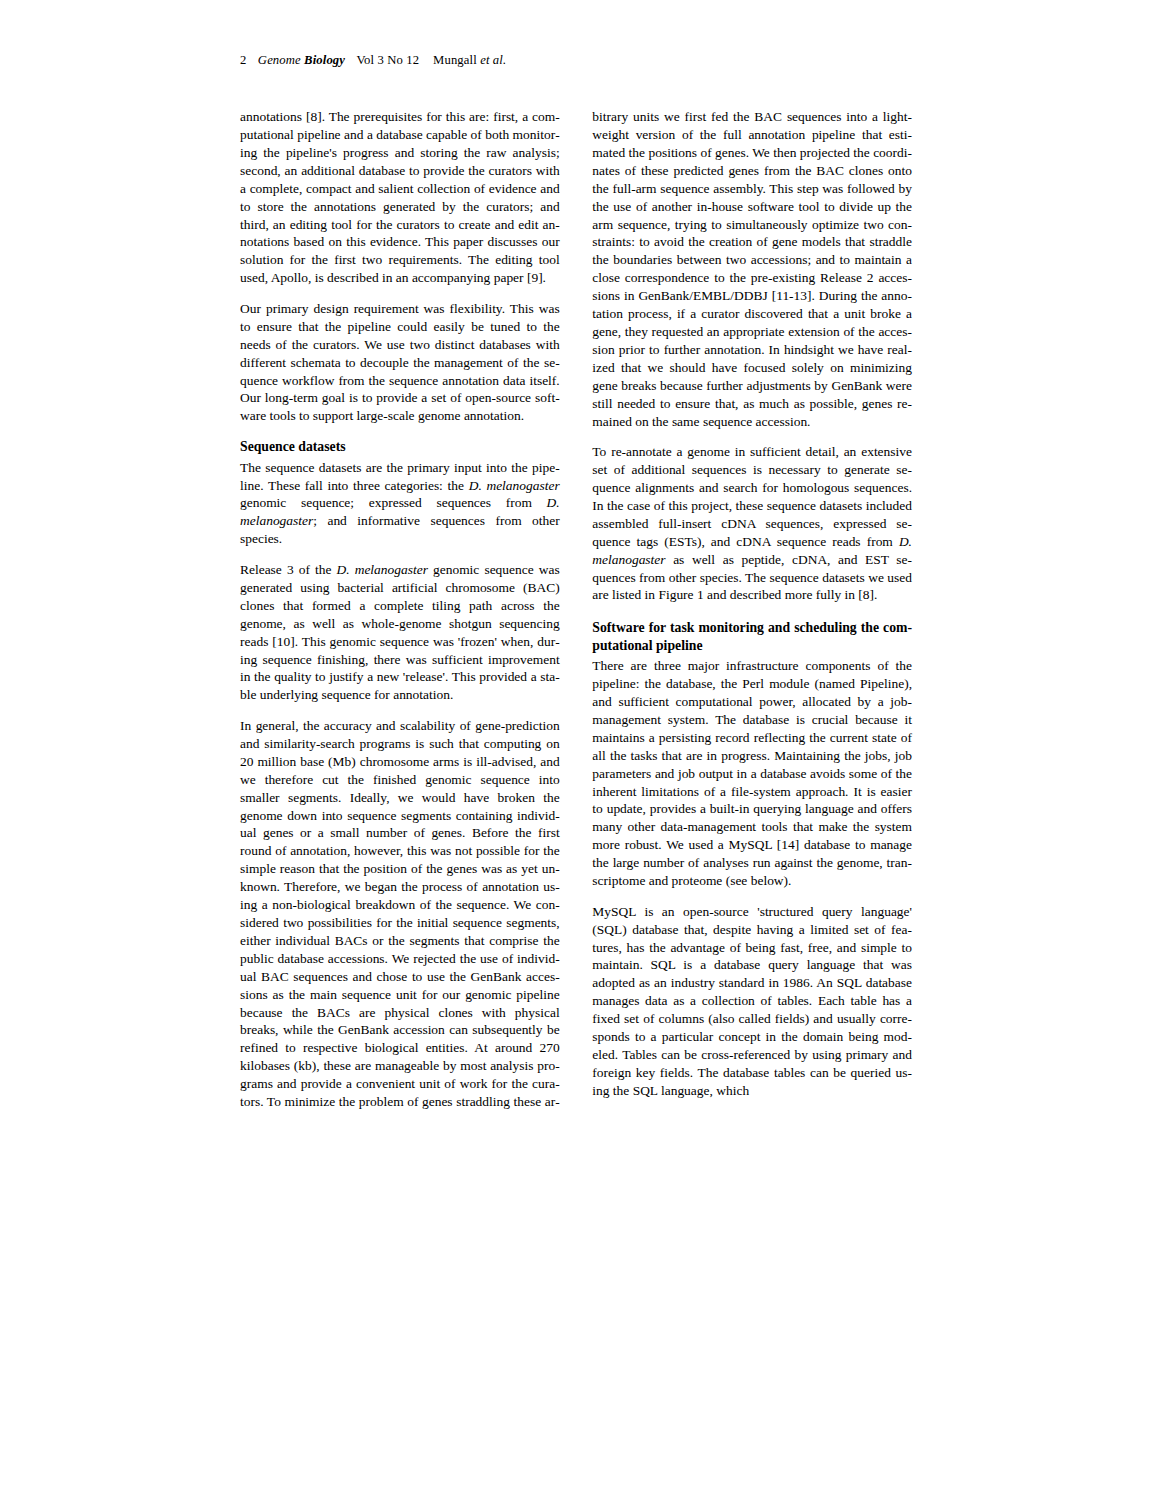2 Genome Biology Vol 3 No 12 Mungall et al.
annotations [8]. The prerequisites for this are: first, a computational pipeline and a database capable of both monitoring the pipeline's progress and storing the raw analysis; second, an additional database to provide the curators with a complete, compact and salient collection of evidence and to store the annotations generated by the curators; and third, an editing tool for the curators to create and edit annotations based on this evidence. This paper discusses our solution for the first two requirements. The editing tool used, Apollo, is described in an accompanying paper [9].
Our primary design requirement was flexibility. This was to ensure that the pipeline could easily be tuned to the needs of the curators. We use two distinct databases with different schemata to decouple the management of the sequence workflow from the sequence annotation data itself. Our long-term goal is to provide a set of open-source software tools to support large-scale genome annotation.
Sequence datasets
The sequence datasets are the primary input into the pipeline. These fall into three categories: the D. melanogaster genomic sequence; expressed sequences from D. melanogaster; and informative sequences from other species.
Release 3 of the D. melanogaster genomic sequence was generated using bacterial artificial chromosome (BAC) clones that formed a complete tiling path across the genome, as well as whole-genome shotgun sequencing reads [10]. This genomic sequence was 'frozen' when, during sequence finishing, there was sufficient improvement in the quality to justify a new 'release'. This provided a stable underlying sequence for annotation.
In general, the accuracy and scalability of gene-prediction and similarity-search programs is such that computing on 20 million base (Mb) chromosome arms is ill-advised, and we therefore cut the finished genomic sequence into smaller segments. Ideally, we would have broken the genome down into sequence segments containing individual genes or a small number of genes. Before the first round of annotation, however, this was not possible for the simple reason that the position of the genes was as yet unknown. Therefore, we began the process of annotation using a non-biological breakdown of the sequence. We considered two possibilities for the initial sequence segments, either individual BACs or the segments that comprise the public database accessions. We rejected the use of individual BAC sequences and chose to use the GenBank accessions as the main sequence unit for our genomic pipeline because the BACs are physical clones with physical breaks, while the GenBank accession can subsequently be refined to respective biological entities. At around 270 kilobases (kb), these are manageable by most analysis programs and provide a convenient unit of work for the curators. To minimize the problem of genes straddling these arbitrary units we first fed the BAC sequences into a lightweight version of the full annotation pipeline that estimated the positions of genes. We then projected the coordinates of these predicted genes from the BAC clones onto the full-arm sequence assembly. This step was followed by the use of another in-house software tool to divide up the arm sequence, trying to simultaneously optimize two constraints: to avoid the creation of gene models that straddle the boundaries between two accessions; and to maintain a close correspondence to the pre-existing Release 2 accessions in GenBank/EMBL/DDBJ [11-13]. During the annotation process, if a curator discovered that a unit broke a gene, they requested an appropriate extension of the accession prior to further annotation. In hindsight we have realized that we should have focused solely on minimizing gene breaks because further adjustments by GenBank were still needed to ensure that, as much as possible, genes remained on the same sequence accession.
To re-annotate a genome in sufficient detail, an extensive set of additional sequences is necessary to generate sequence alignments and search for homologous sequences. In the case of this project, these sequence datasets included assembled full-insert cDNA sequences, expressed sequence tags (ESTs), and cDNA sequence reads from D. melanogaster as well as peptide, cDNA, and EST sequences from other species. The sequence datasets we used are listed in Figure 1 and described more fully in [8].
Software for task monitoring and scheduling the computational pipeline
There are three major infrastructure components of the pipeline: the database, the Perl module (named Pipeline), and sufficient computational power, allocated by a job-management system. The database is crucial because it maintains a persisting record reflecting the current state of all the tasks that are in progress. Maintaining the jobs, job parameters and job output in a database avoids some of the inherent limitations of a file-system approach. It is easier to update, provides a built-in querying language and offers many other data-management tools that make the system more robust. We used a MySQL [14] database to manage the large number of analyses run against the genome, transcriptome and proteome (see below).
MySQL is an open-source 'structured query language' (SQL) database that, despite having a limited set of features, has the advantage of being fast, free, and simple to maintain. SQL is a database query language that was adopted as an industry standard in 1986. An SQL database manages data as a collection of tables. Each table has a fixed set of columns (also called fields) and usually corresponds to a particular concept in the domain being modeled. Tables can be cross-referenced by using primary and foreign key fields. The database tables can be queried using the SQL language, which